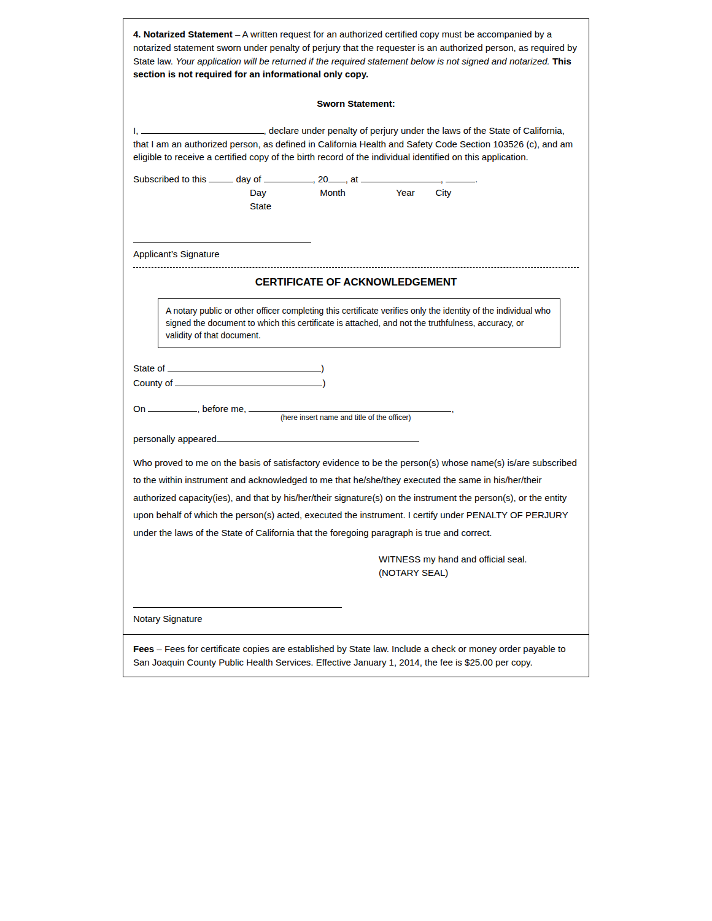4. Notarized Statement – A written request for an authorized certified copy must be accompanied by a notarized statement sworn under penalty of perjury that the requester is an authorized person, as required by State law. Your application will be returned if the required statement below is not signed and notarized. This section is not required for an informational only copy.
Sworn Statement:
I, , declare under penalty of perjury under the laws of the State of California, that I am an authorized person, as defined in California Health and Safety Code Section 103526 (c), and am eligible to receive a certified copy of the birth record of the individual identified on this application.
Subscribed to this day of , 20 , at , .
Day Month Year City State
Applicant’s Signature
CERTIFICATE OF ACKNOWLEDGEMENT
A notary public or other officer completing this certificate verifies only the identity of the individual who signed the document to which this certificate is attached, and not the truthfulness, accuracy, or validity of that document.
State of )
County of )
On , before me, ,
(here insert name and title of the officer)
personally appeared
Who proved to me on the basis of satisfactory evidence to be the person(s) whose name(s) is/are subscribed to the within instrument and acknowledged to me that he/she/they executed the same in his/her/their authorized capacity(ies), and that by his/her/their signature(s) on the instrument the person(s), or the entity upon behalf of which the person(s) acted, executed the instrument. I certify under PENALTY OF PERJURY under the laws of the State of California that the foregoing paragraph is true and correct.
WITNESS my hand and official seal.
(NOTARY SEAL)
Notary Signature
Fees – Fees for certificate copies are established by State law. Include a check or money order payable to San Joaquin County Public Health Services. Effective January 1, 2014, the fee is $25.00 per copy.